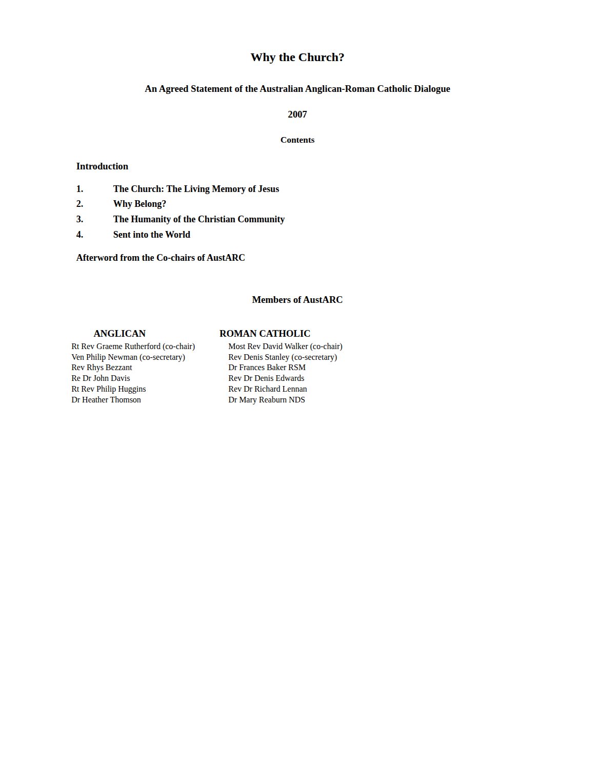Why the Church?
An Agreed Statement of the Australian Anglican-Roman Catholic Dialogue
2007
Contents
Introduction
The Church: The Living Memory of Jesus
Why Belong?
The Humanity of the Christian Community
Sent into the World
Afterword from the Co-chairs of AustARC
Members of AustARC
| ANGLICAN | ROMAN CATHOLIC |
| --- | --- |
| Rt Rev Graeme Rutherford (co-chair) | Most Rev David Walker (co-chair) |
| Ven Philip Newman (co-secretary) | Rev Denis Stanley (co-secretary) |
| Rev Rhys Bezzant | Dr Frances Baker RSM |
| Re Dr John Davis | Rev Dr Denis Edwards |
| Rt Rev Philip Huggins | Rev Dr Richard Lennan |
| Dr Heather Thomson | Dr Mary Reaburn NDS |